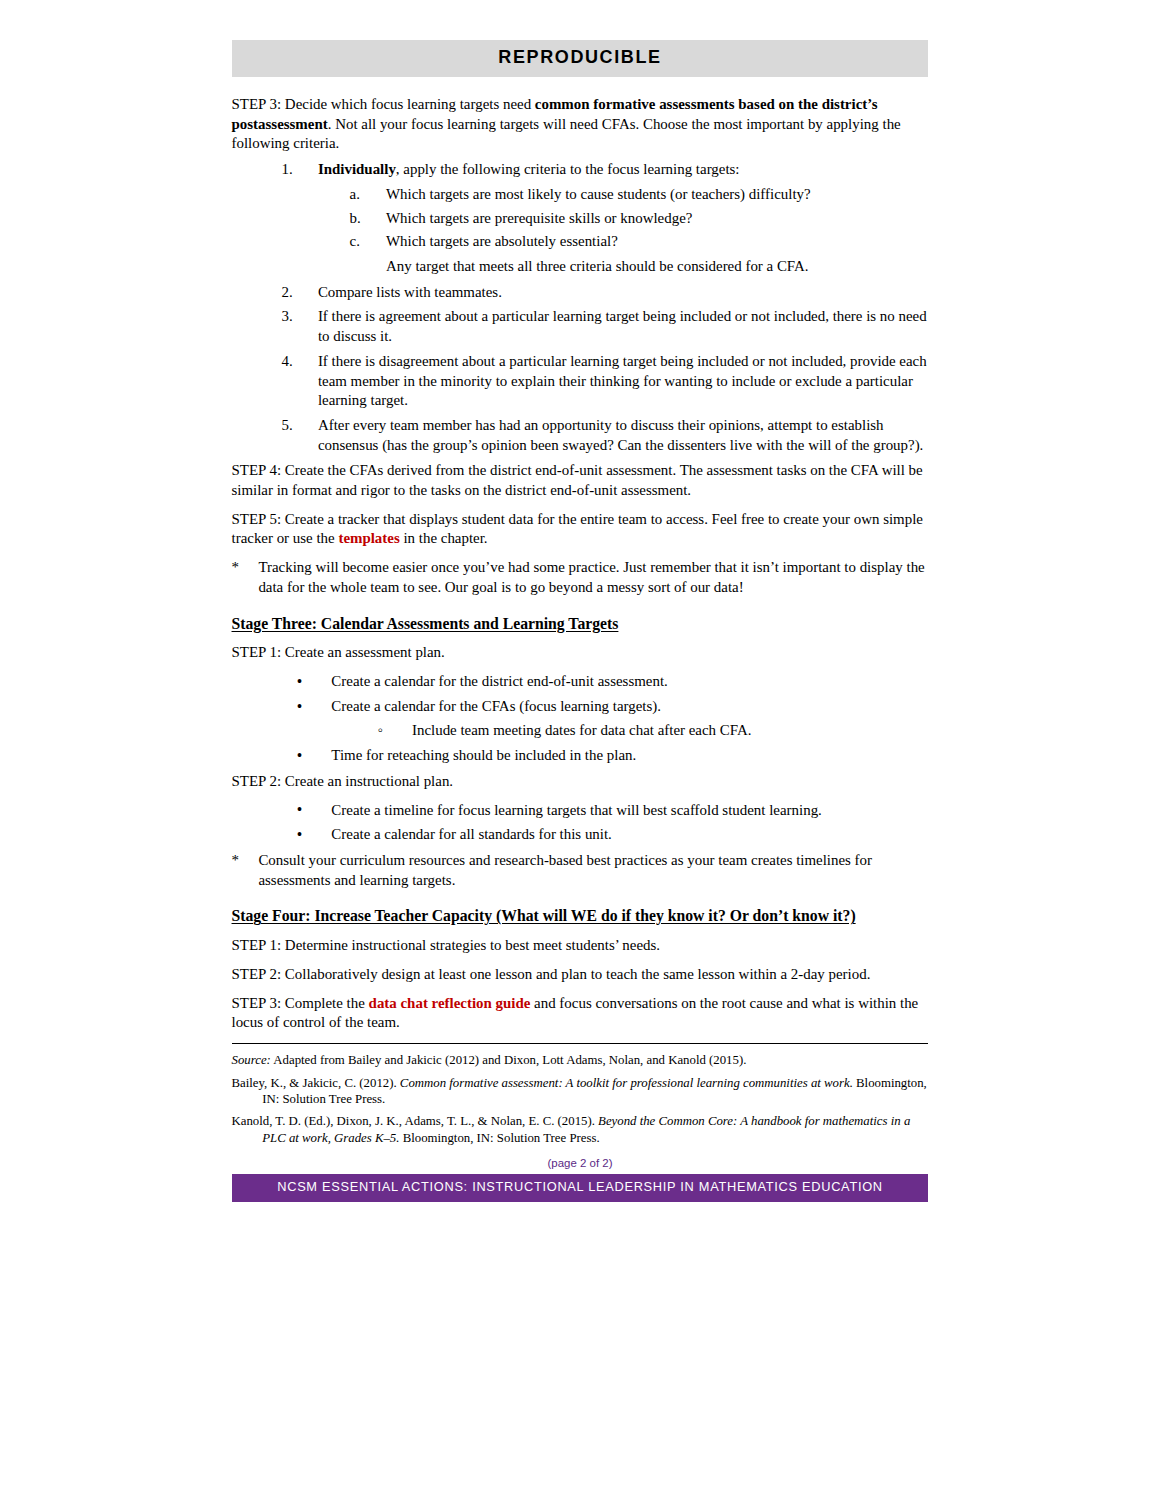REPRODUCIBLE
STEP 3: Decide which focus learning targets need common formative assessments based on the district’s postassessment. Not all your focus learning targets will need CFAs. Choose the most important by applying the following criteria.
Individually, apply the following criteria to the focus learning targets:
Which targets are most likely to cause students (or teachers) difficulty?
Which targets are prerequisite skills or knowledge?
Which targets are absolutely essential?
Any target that meets all three criteria should be considered for a CFA.
Compare lists with teammates.
If there is agreement about a particular learning target being included or not included, there is no need to discuss it.
If there is disagreement about a particular learning target being included or not included, provide each team member in the minority to explain their thinking for wanting to include or exclude a particular learning target.
After every team member has had an opportunity to discuss their opinions, attempt to establish consensus (has the group’s opinion been swayed? Can the dissenters live with the will of the group?).
STEP 4: Create the CFAs derived from the district end-of-unit assessment. The assessment tasks on the CFA will be similar in format and rigor to the tasks on the district end-of-unit assessment.
STEP 5: Create a tracker that displays student data for the entire team to access. Feel free to create your own simple tracker or use the templates in the chapter.
Tracking will become easier once you’ve had some practice. Just remember that it isn’t important to display the data for the whole team to see. Our goal is to go beyond a messy sort of our data!
Stage Three: Calendar Assessments and Learning Targets
STEP 1: Create an assessment plan.
Create a calendar for the district end-of-unit assessment.
Create a calendar for the CFAs (focus learning targets).
Include team meeting dates for data chat after each CFA.
Time for reteaching should be included in the plan.
STEP 2: Create an instructional plan.
Create a timeline for focus learning targets that will best scaffold student learning.
Create a calendar for all standards for this unit.
Consult your curriculum resources and research-based best practices as your team creates timelines for assessments and learning targets.
Stage Four: Increase Teacher Capacity (What will WE do if they know it? Or don’t know it?)
STEP 1: Determine instructional strategies to best meet students’ needs.
STEP 2: Collaboratively design at least one lesson and plan to teach the same lesson within a 2-day period.
STEP 3: Complete the data chat reflection guide and focus conversations on the root cause and what is within the locus of control of the team.
Source: Adapted from Bailey and Jakicic (2012) and Dixon, Lott Adams, Nolan, and Kanold (2015).
Bailey, K., & Jakicic, C. (2012). Common formative assessment: A toolkit for professional learning communities at work. Bloomington, IN: Solution Tree Press.
Kanold, T. D. (Ed.), Dixon, J. K., Adams, T. L., & Nolan, E. C. (2015). Beyond the Common Core: A handbook for mathematics in a PLC at work, Grades K–5. Bloomington, IN: Solution Tree Press.
(page 2 of 2)
NCSM ESSENTIAL ACTIONS: INSTRUCTIONAL LEADERSHIP IN MATHEMATICS EDUCATION